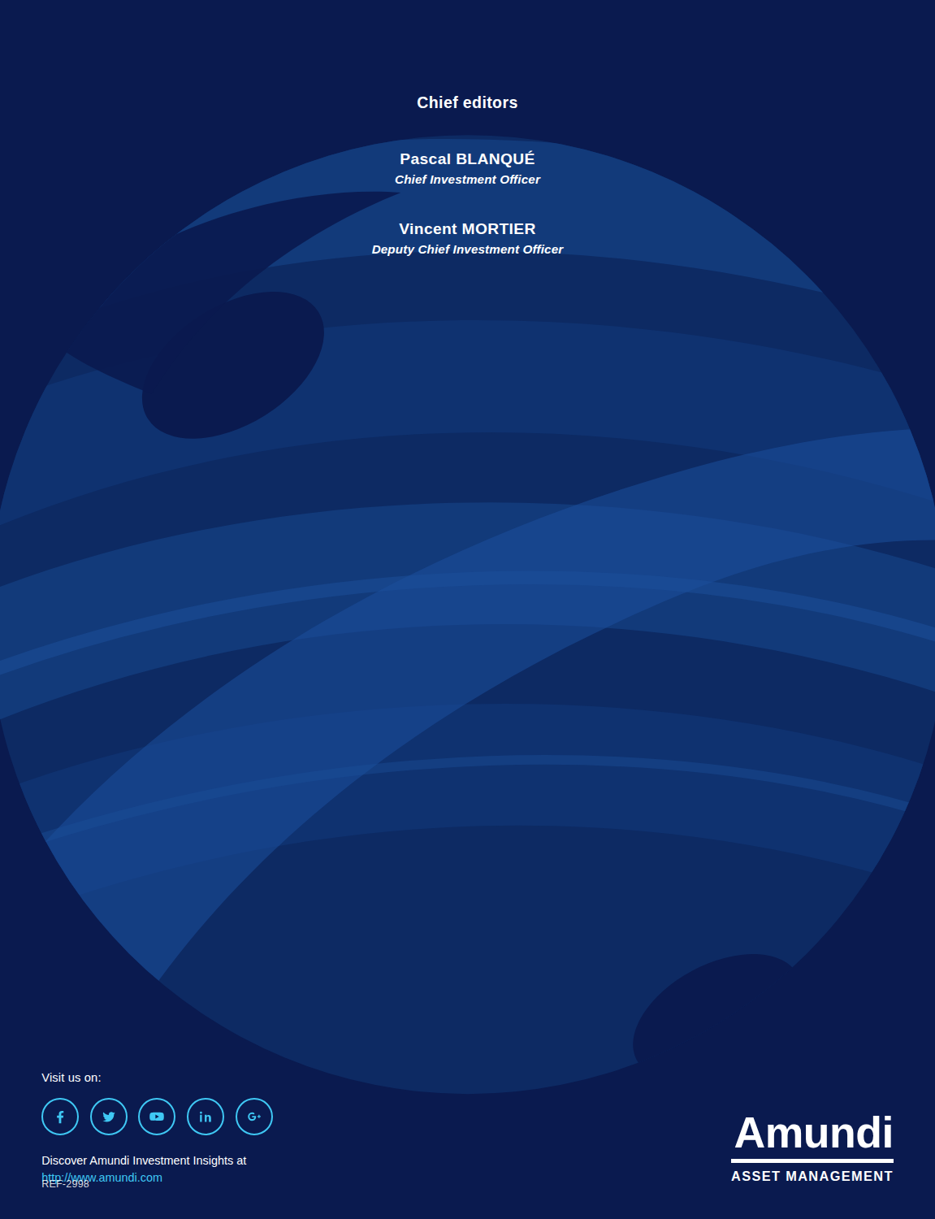Chief editors
Pascal BLANQUÉ
Chief Investment Officer
Vincent MORTIER
Deputy Chief Investment Officer
Visit us on:
Discover Amundi Investment Insights at
http://www.amundi.com
Amundi
ASSET MANAGEMENT
REF-2998